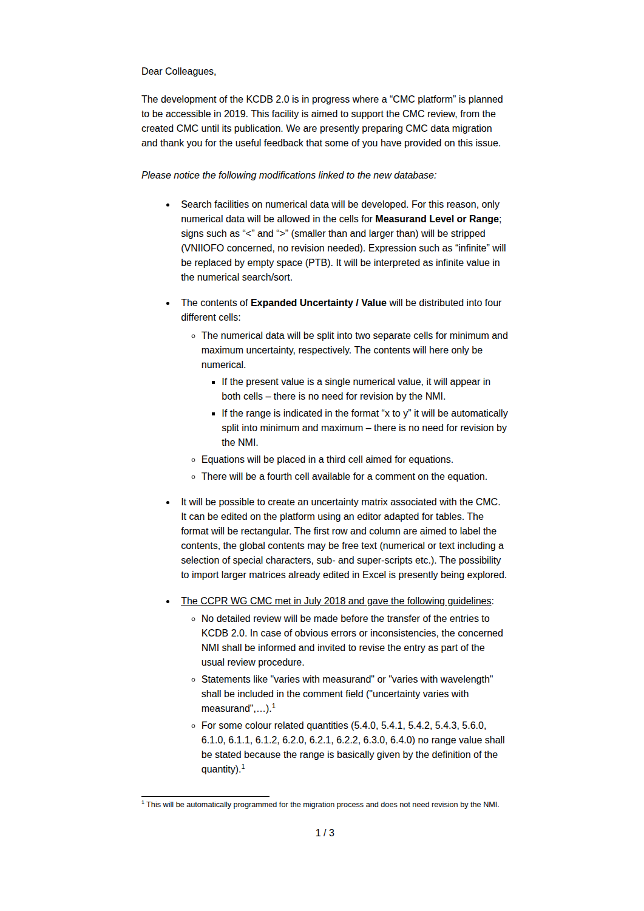Dear Colleagues,
The development of the KCDB 2.0 is in progress where a “CMC platform” is planned to be accessible in 2019. This facility is aimed to support the CMC review, from the created CMC until its publication. We are presently preparing CMC data migration and thank you for the useful feedback that some of you have provided on this issue.
Please notice the following modifications linked to the new database:
Search facilities on numerical data will be developed. For this reason, only numerical data will be allowed in the cells for Measurand Level or Range; signs such as “<” and “>” (smaller than and larger than) will be stripped (VNIIOFO concerned, no revision needed). Expression such as “infinite” will be replaced by empty space (PTB). It will be interpreted as infinite value in the numerical search/sort.
The contents of Expanded Uncertainty / Value will be distributed into four different cells:
The numerical data will be split into two separate cells for minimum and maximum uncertainty, respectively. The contents will here only be numerical.
If the present value is a single numerical value, it will appear in both cells – there is no need for revision by the NMI.
If the range is indicated in the format “x to y” it will be automatically split into minimum and maximum – there is no need for revision by the NMI.
Equations will be placed in a third cell aimed for equations.
There will be a fourth cell available for a comment on the equation.
It will be possible to create an uncertainty matrix associated with the CMC. It can be edited on the platform using an editor adapted for tables. The format will be rectangular. The first row and column are aimed to label the contents, the global contents may be free text (numerical or text including a selection of special characters, sub- and super-scripts etc.). The possibility to import larger matrices already edited in Excel is presently being explored.
The CCPR WG CMC met in July 2018 and gave the following guidelines:
No detailed review will be made before the transfer of the entries to KCDB 2.0. In case of obvious errors or inconsistencies, the concerned NMI shall be informed and invited to revise the entry as part of the usual review procedure.
Statements like "varies with measurand" or "varies with wavelength" shall be included in the comment field ("uncertainty varies with measurand",…).1
For some colour related quantities (5.4.0, 5.4.1, 5.4.2, 5.4.3, 5.6.0, 6.1.0, 6.1.1, 6.1.2, 6.2.0, 6.2.1, 6.2.2, 6.3.0, 6.4.0) no range value shall be stated because the range is basically given by the definition of the quantity).1
1 This will be automatically programmed for the migration process and does not need revision by the NMI.
1 / 3